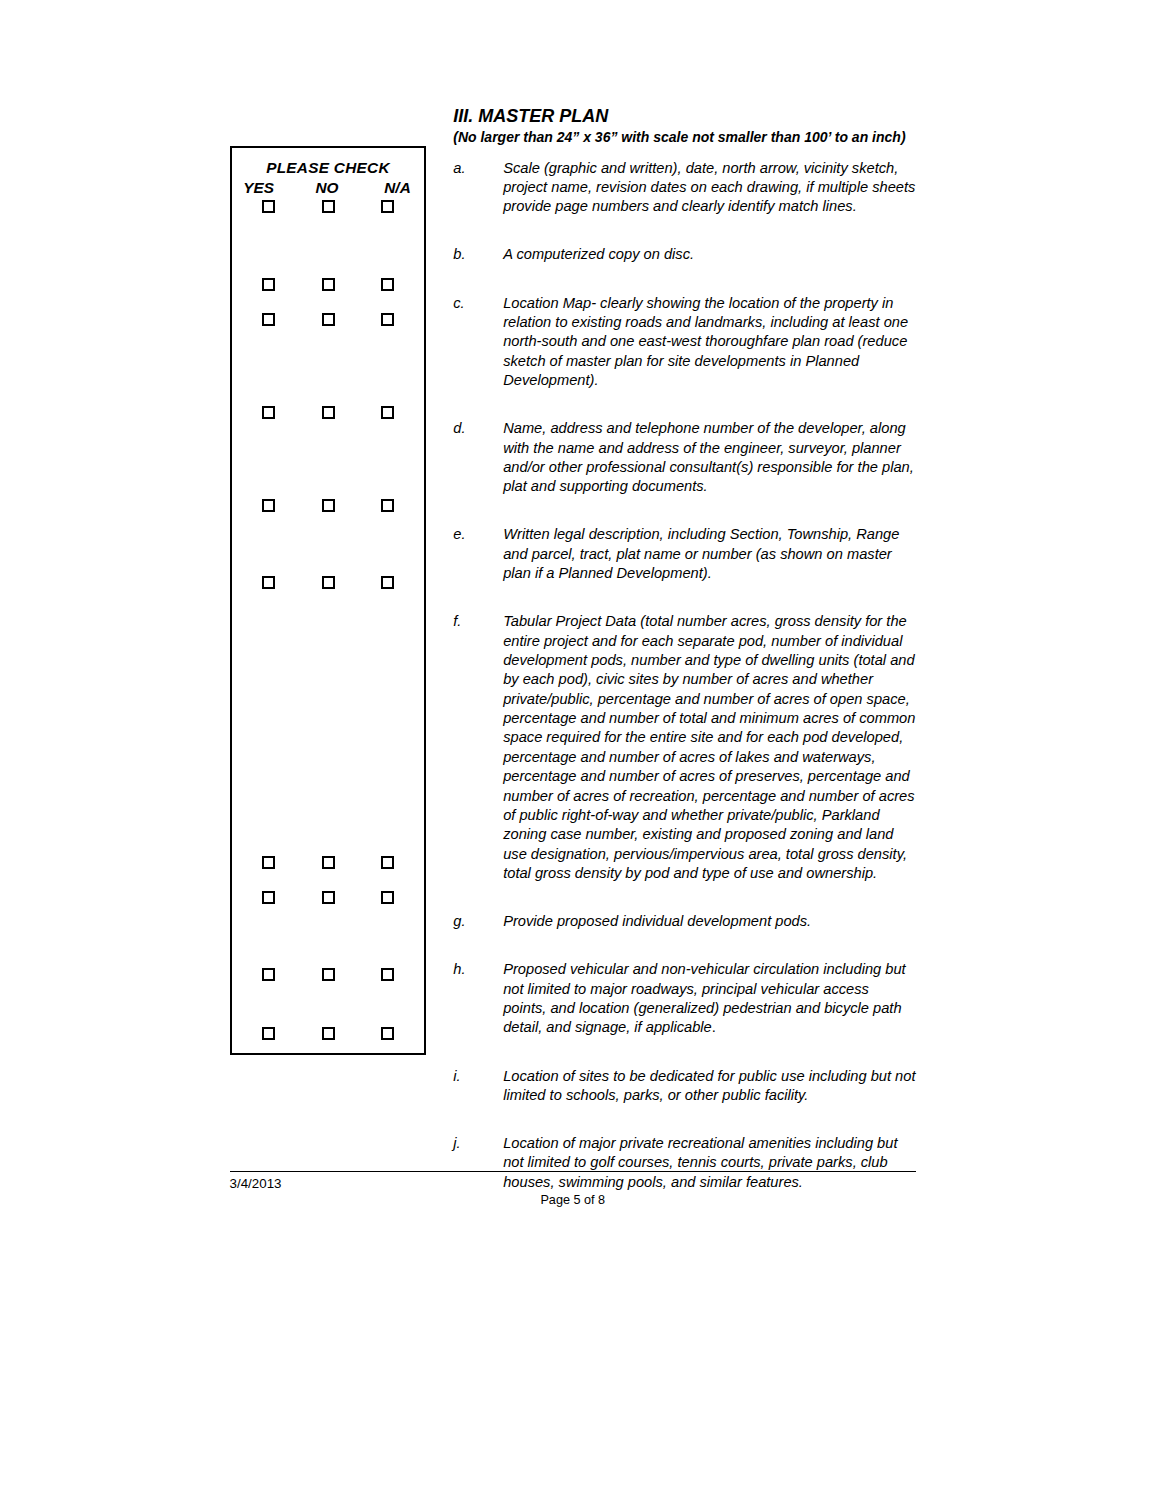PLEASE CHECK
YES NO N/A
III. MASTER PLAN
(No larger than 24” x 36” with scale not smaller than 100’ to an inch)
a.
Scale (graphic and written), date, north arrow, vicinity sketch, project name, revision dates on each drawing, if multiple sheets provide page numbers and clearly identify match lines.
b.
A computerized copy on disc.
c.
Location Map- clearly showing the location of the property in relation to existing roads and landmarks, including at least one north-south and one east-west thoroughfare plan road (reduce sketch of master plan for site developments in Planned Development).
d.
Name, address and telephone number of the developer, along with the name and address of the engineer, surveyor, planner and/or other professional consultant(s) responsible for the plan, plat and supporting documents.
e.
Written legal description, including Section, Township, Range and parcel, tract, plat name or number (as shown on master plan if a Planned Development).
f.
Tabular Project Data (total number acres, gross density for the entire project and for each separate pod, number of individual development pods, number and type of dwelling units (total and by each pod), civic sites by number of acres and whether private/public, percentage and number of acres of open space, percentage and number of total and minimum acres of common space required for the entire site and for each pod developed, percentage and number of acres of lakes and waterways, percentage and number of acres of preserves, percentage and number of acres of recreation, percentage and number of acres of public right-of-way and whether private/public, Parkland zoning case number, existing and proposed zoning and land use designation, pervious/impervious area, total gross density, total gross density by pod and type of use and ownership.
g.
Provide proposed individual development pods.
h.
Proposed vehicular and non-vehicular circulation including but not limited to major roadways, principal vehicular access points, and location (generalized) pedestrian and bicycle path detail, and signage, if applicable.
i.
Location of sites to be dedicated for public use including but not limited to schools, parks, or other public facility.
j.
Location of major private recreational amenities including but not limited to golf courses, tennis courts, private parks, club houses, swimming pools, and similar features.
3/4/2013
Page 5 of 8